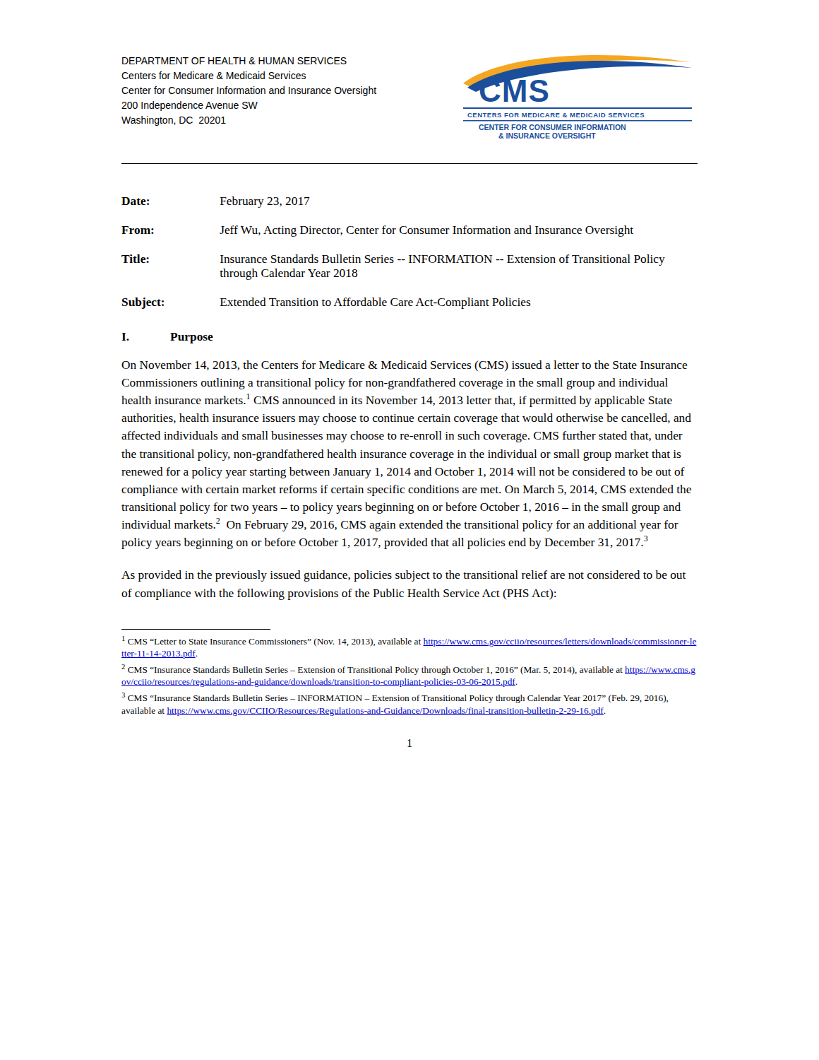DEPARTMENT OF HEALTH & HUMAN SERVICES
Centers for Medicare & Medicaid Services
Center for Consumer Information and Insurance Oversight
200 Independence Avenue SW
Washington, DC 20201
CMS CENTERS FOR MEDICARE & MEDICAID SERVICES CENTER FOR CONSUMER INFORMATION & INSURANCE OVERSIGHT
Date:
February 23, 2017
From:
Jeff Wu, Acting Director, Center for Consumer Information and Insurance Oversight
Title:
Insurance Standards Bulletin Series -- INFORMATION -- Extension of Transitional Policy through Calendar Year 2018
Subject:
Extended Transition to Affordable Care Act-Compliant Policies
I. Purpose
On November 14, 2013, the Centers for Medicare & Medicaid Services (CMS) issued a letter to the State Insurance Commissioners outlining a transitional policy for non-grandfathered coverage in the small group and individual health insurance markets.1 CMS announced in its November 14, 2013 letter that, if permitted by applicable State authorities, health insurance issuers may choose to continue certain coverage that would otherwise be cancelled, and affected individuals and small businesses may choose to re-enroll in such coverage. CMS further stated that, under the transitional policy, non-grandfathered health insurance coverage in the individual or small group market that is renewed for a policy year starting between January 1, 2014 and October 1, 2014 will not be considered to be out of compliance with certain market reforms if certain specific conditions are met. On March 5, 2014, CMS extended the transitional policy for two years – to policy years beginning on or before October 1, 2016 – in the small group and individual markets.2 On February 29, 2016, CMS again extended the transitional policy for an additional year for policy years beginning on or before October 1, 2017, provided that all policies end by December 31, 2017.3
As provided in the previously issued guidance, policies subject to the transitional relief are not considered to be out of compliance with the following provisions of the Public Health Service Act (PHS Act):
1 CMS “Letter to State Insurance Commissioners” (Nov. 14, 2013), available at https://www.cms.gov/cciio/resources/letters/downloads/commissioner-letter-11-14-2013.pdf.
2 CMS “Insurance Standards Bulletin Series – Extension of Transitional Policy through October 1, 2016” (Mar. 5, 2014), available at https://www.cms.gov/cciio/resources/regulations-and-guidance/downloads/transition-to-compliant-policies-03-06-2015.pdf.
3 CMS “Insurance Standards Bulletin Series – INFORMATION – Extension of Transitional Policy through Calendar Year 2017” (Feb. 29, 2016), available at https://www.cms.gov/CCIIO/Resources/Regulations-and-Guidance/Downloads/final-transition-bulletin-2-29-16.pdf.
1